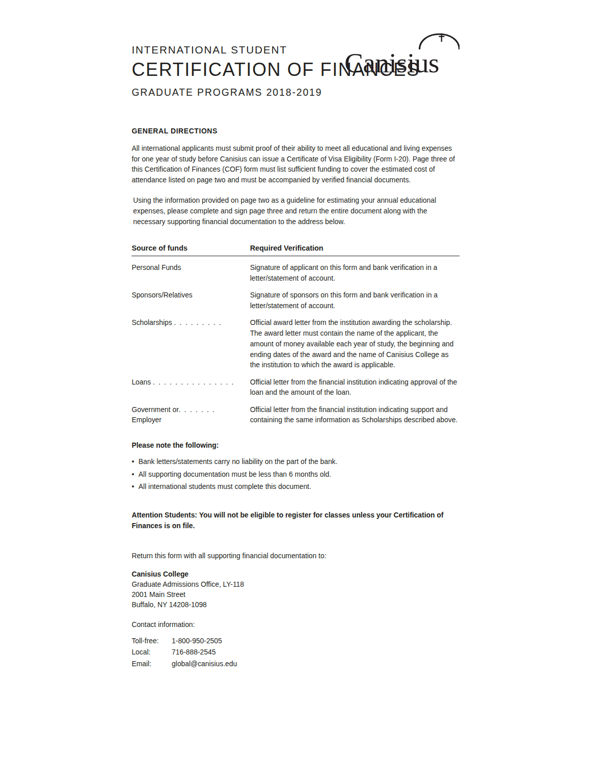Canisius
International Student
Certification of Finances
Graduate Programs 2018-2019
General Directions
All international applicants must submit proof of their ability to meet all educational and living expenses for one year of study before Canisius can issue a Certificate of Visa Eligibility (Form I-20). Page three of this Certification of Finances (COF) form must list sufficient funding to cover the estimated cost of attendance listed on page two and must be accompanied by verified financial documents.
Using the information provided on page two as a guideline for estimating your annual educational expenses, please complete and sign page three and return the entire document along with the necessary supporting financial documentation to the address below.
| Source of funds | Required Verification |
| --- | --- |
| Personal Funds | Signature of applicant on this form and bank verification in a letter/statement of account. |
| Sponsors/Relatives | Signature of sponsors on this form and bank verification in a letter/statement of account. |
| Scholarships . . . . . . . . . | Official award letter from the institution awarding the scholarship. The award letter must contain the name of the applicant, the amount of money available each year of study, the beginning and ending dates of the award and the name of Canisius College as the institution to which the award is applicable. |
| Loans . . . . . . . . . . . . . . . | Official letter from the financial institution indicating approval of the loan and the amount of the loan. |
| Government or . . . . . . . Employer | Official letter from the financial institution indicating support and containing the same information as Scholarships described above. |
Please note the following:
Bank letters/statements carry no liability on the part of the bank.
All supporting documentation must be less than 6 months old.
All international students must complete this document.
Attention Students: You will not be eligible to register for classes unless your Certification of Finances is on file.
Return this form with all supporting financial documentation to:
Canisius College
Graduate Admissions Office, LY-118
2001 Main Street
Buffalo, NY 14208-1098
Contact information:
| Toll-free: | 1-800-950-2505 |
| Local: | 716-888-2545 |
| Email: | global@canisius.edu |